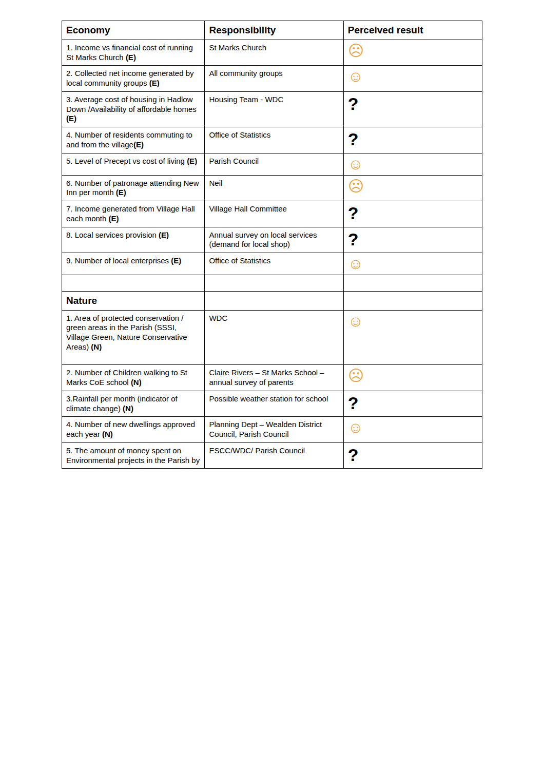| Economy | Responsibility | Perceived result |
| --- | --- | --- |
| 1. Income vs financial cost of running St Marks Church (E) | St Marks Church | ☹ |
| 2. Collected net income generated by local community groups (E) | All community groups | ☺ |
| 3. Average cost of housing in Hadlow Down /Availability of affordable homes (E) | Housing Team - WDC | ? |
| 4. Number of residents commuting to and from the village (E) | Office of Statistics | ? |
| 5. Level of Precept vs cost of living (E) | Parish Council | ☺ |
| 6. Number of patronage attending New Inn per month (E) | Neil | ☹ |
| 7. Income generated from Village Hall each month (E) | Village Hall Committee | ? |
| 8. Local services provision (E) | Annual survey on local services (demand for local shop) | ? |
| 9. Number of local enterprises (E) | Office of Statistics | ☺ |
| Nature | | |
| 1. Area of protected conservation / green areas in the Parish (SSSI, Village Green, Nature Conservative Areas) (N) | WDC | ☺ |
| 2. Number of Children walking to St Marks CoE school (N) | Claire Rivers – St Marks School – annual survey of parents | ☹ |
| 3.Rainfall per month (indicator of climate change) (N) | Possible weather station for school | ? |
| 4. Number of new dwellings approved each year (N) | Planning Dept – Wealden District Council, Parish Council | ☺ |
| 5. The amount of money spent on Environmental projects in the Parish by | ESCC/WDC/ Parish Council | ? |